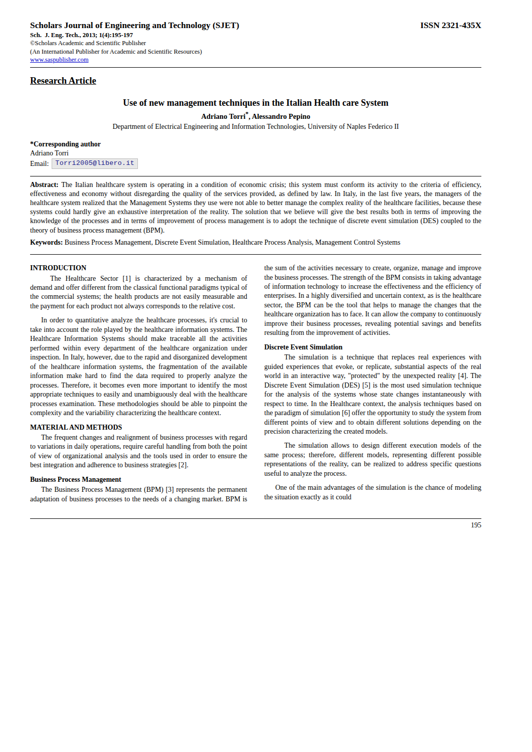Scholars Journal of Engineering and Technology (SJET) ISSN 2321-435X
Sch. J. Eng. Tech., 2013; 1(4):195-197
©Scholars Academic and Scientific Publisher
(An International Publisher for Academic and Scientific Resources)
www.saspublisher.com
Research Article
Use of new management techniques in the Italian Health care System
Adriano Torri*, Alessandro Pepino
Department of Electrical Engineering and Information Technologies, University of Naples Federico II
*Corresponding author
Adriano Torri
Email: Torri2005@libero.it
Abstract: The Italian healthcare system is operating in a condition of economic crisis; this system must conform its activity to the criteria of efficiency, effectiveness and economy without disregarding the quality of the services provided, as defined by law. In Italy, in the last five years, the managers of the healthcare system realized that the Management Systems they use were not able to better manage the complex reality of the healthcare facilities, because these systems could hardly give an exhaustive interpretation of the reality. The solution that we believe will give the best results both in terms of improving the knowledge of the processes and in terms of improvement of process management is to adopt the technique of discrete event simulation (DES) coupled to the theory of business process management (BPM).
Keywords: Business Process Management, Discrete Event Simulation, Healthcare Process Analysis, Management Control Systems
Introduction
The Healthcare Sector [1] is characterized by a mechanism of demand and offer different from the classical functional paradigms typical of the commercial systems; the health products are not easily measurable and the payment for each product not always corresponds to the relative cost.
In order to quantitative analyze the healthcare processes, it's crucial to take into account the role played by the healthcare information systems. The Healthcare Information Systems should make traceable all the activities performed within every department of the healthcare organization under inspection. In Italy, however, due to the rapid and disorganized development of the healthcare information systems, the fragmentation of the available information make hard to find the data required to properly analyze the processes. Therefore, it becomes even more important to identify the most appropriate techniques to easily and unambiguously deal with the healthcare processes examination. These methodologies should be able to pinpoint the complexity and the variability characterizing the healthcare context.
Material and Methods
The frequent changes and realignment of business processes with regard to variations in daily operations, require careful handling from both the point of view of organizational analysis and the tools used in order to ensure the best integration and adherence to business strategies [2].
Business Process Management
The Business Process Management (BPM) [3] represents the permanent adaptation of business processes to the needs of a changing market. BPM is the sum of the activities necessary to create, organize, manage and improve the business processes. The strength of the BPM consists in taking advantage of information technology to increase the effectiveness and the efficiency of enterprises. In a highly diversified and uncertain context, as is the healthcare sector, the BPM can be the tool that helps to manage the changes that the healthcare organization has to face. It can allow the company to continuously improve their business processes, revealing potential savings and benefits resulting from the improvement of activities.
Discrete Event Simulation
The simulation is a technique that replaces real experiences with guided experiences that evoke, or replicate, substantial aspects of the real world in an interactive way, "protected" by the unexpected reality [4]. The Discrete Event Simulation (DES) [5] is the most used simulation technique for the analysis of the systems whose state changes instantaneously with respect to time. In the Healthcare context, the analysis techniques based on the paradigm of simulation [6] offer the opportunity to study the system from different points of view and to obtain different solutions depending on the precision characterizing the created models.
The simulation allows to design different execution models of the same process; therefore, different models, representing different possible representations of the reality, can be realized to address specific questions useful to analyze the process.
One of the main advantages of the simulation is the chance of modeling the situation exactly as it could
195